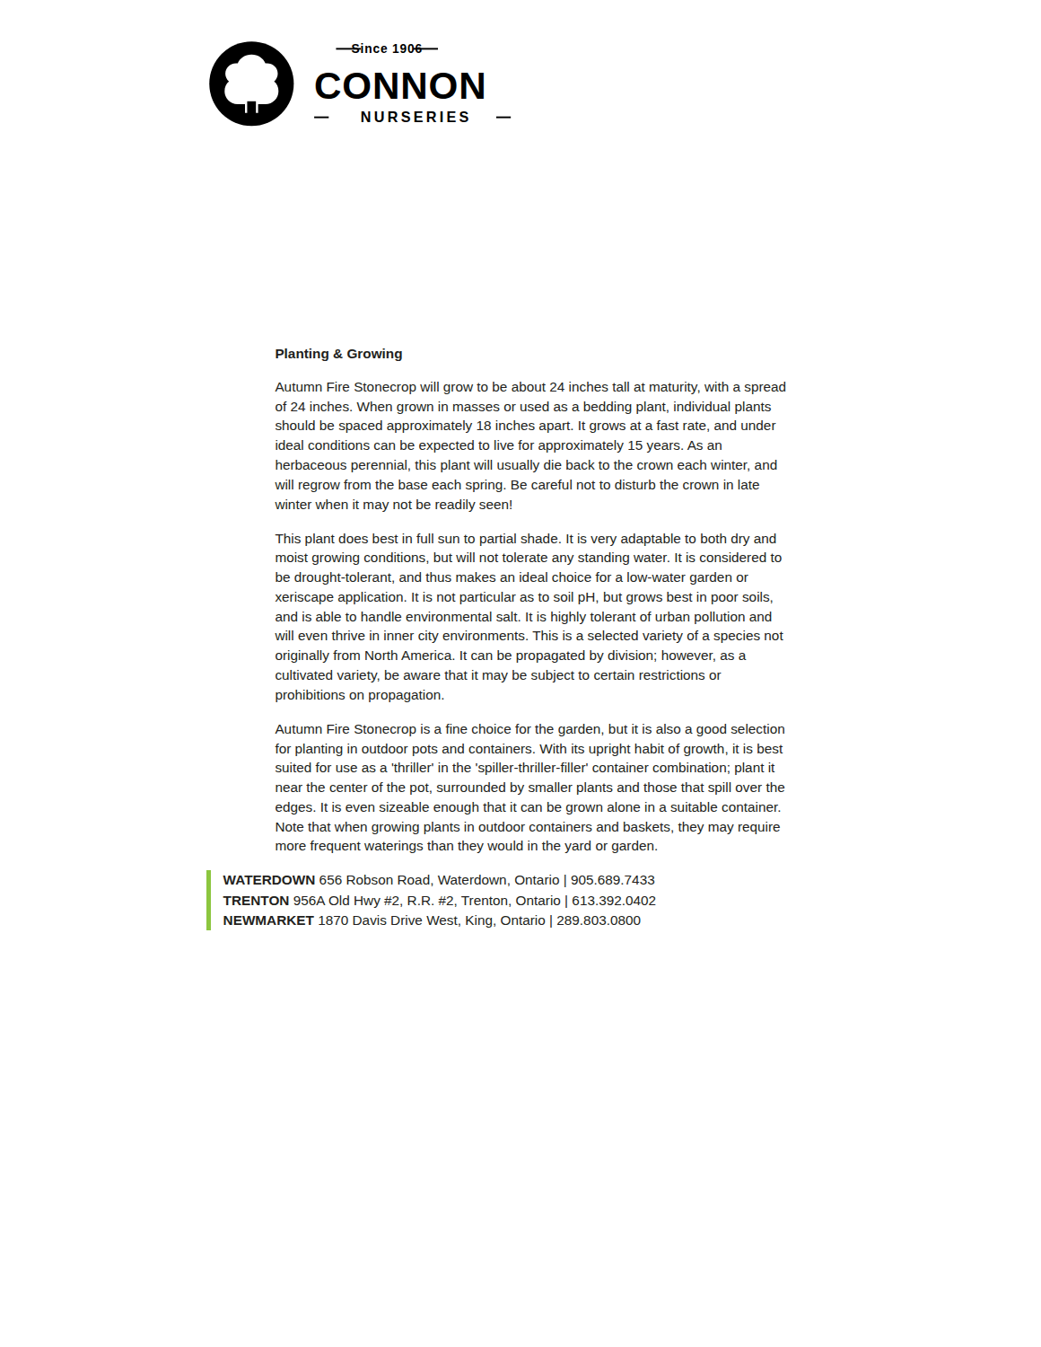Since 1906 CONNON NURSERIES
Planting & Growing
Autumn Fire Stonecrop will grow to be about 24 inches tall at maturity, with a spread of 24 inches. When grown in masses or used as a bedding plant, individual plants should be spaced approximately 18 inches apart. It grows at a fast rate, and under ideal conditions can be expected to live for approximately 15 years. As an herbaceous perennial, this plant will usually die back to the crown each winter, and will regrow from the base each spring. Be careful not to disturb the crown in late winter when it may not be readily seen!
This plant does best in full sun to partial shade. It is very adaptable to both dry and moist growing conditions, but will not tolerate any standing water. It is considered to be drought-tolerant, and thus makes an ideal choice for a low-water garden or xeriscape application. It is not particular as to soil pH, but grows best in poor soils, and is able to handle environmental salt. It is highly tolerant of urban pollution and will even thrive in inner city environments. This is a selected variety of a species not originally from North America. It can be propagated by division; however, as a cultivated variety, be aware that it may be subject to certain restrictions or prohibitions on propagation.
Autumn Fire Stonecrop is a fine choice for the garden, but it is also a good selection for planting in outdoor pots and containers. With its upright habit of growth, it is best suited for use as a 'thriller' in the 'spiller-thriller-filler' container combination; plant it near the center of the pot, surrounded by smaller plants and those that spill over the edges. It is even sizeable enough that it can be grown alone in a suitable container. Note that when growing plants in outdoor containers and baskets, they may require more frequent waterings than they would in the yard or garden.
WATERDOWN 656 Robson Road, Waterdown, Ontario | 905.689.7433
TRENTON 956A Old Hwy #2, R.R. #2, Trenton, Ontario | 613.392.0402
NEWMARKET 1870 Davis Drive West, King, Ontario | 289.803.0800